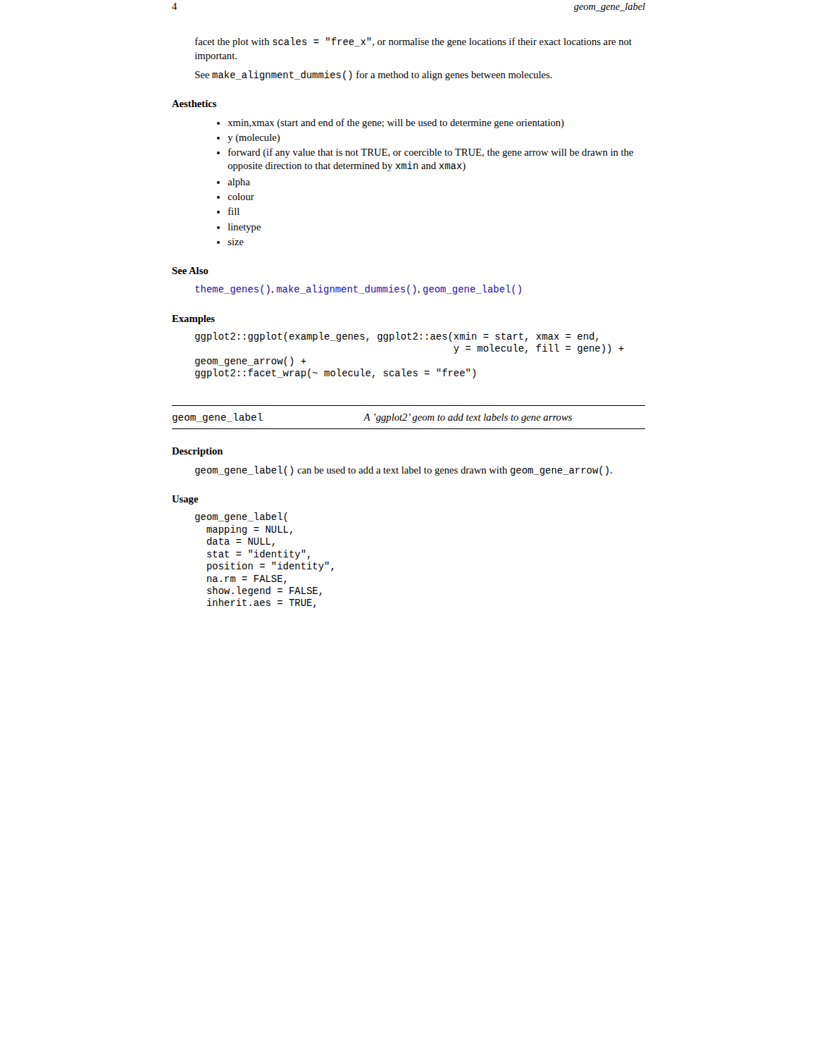4 geom_gene_label
facet the plot with scales = "free_x", or normalise the gene locations if their exact locations are not important.
See make_alignment_dummies() for a method to align genes between molecules.
Aesthetics
xmin,xmax (start and end of the gene; will be used to determine gene orientation)
y (molecule)
forward (if any value that is not TRUE, or coercible to TRUE, the gene arrow will be drawn in the opposite direction to that determined by xmin and xmax)
alpha
colour
fill
linetype
size
See Also
theme_genes(), make_alignment_dummies(), geom_gene_label()
Examples
ggplot2::ggplot(example_genes, ggplot2::aes(xmin = start, xmax = end,
                                            y = molecule, fill = gene)) +
geom_gene_arrow() +
ggplot2::facet_wrap(~ molecule, scales = "free")
geom_gene_label A ’ggplot2’ geom to add text labels to gene arrows
Description
geom_gene_label() can be used to add a text label to genes drawn with geom_gene_arrow().
Usage
geom_gene_label(
  mapping = NULL,
  data = NULL,
  stat = "identity",
  position = "identity",
  na.rm = FALSE,
  show.legend = FALSE,
  inherit.aes = TRUE,